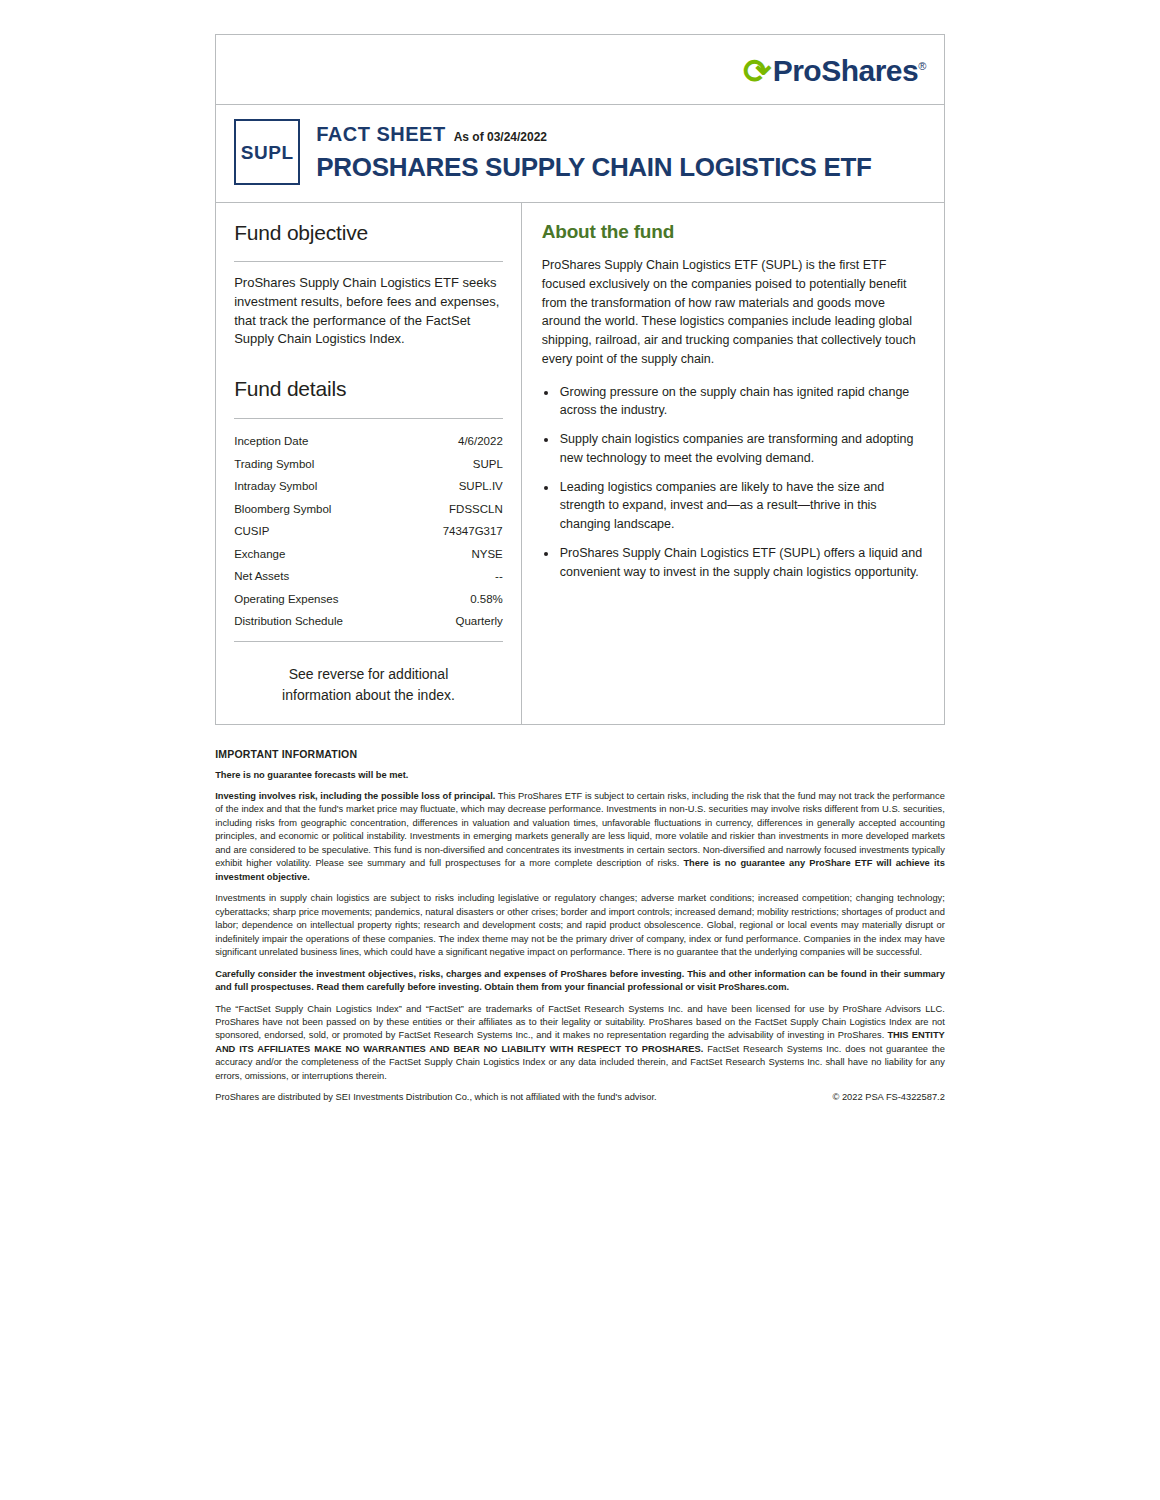⟳ProShares®
SUPL
FACT SHEETAs of 03/24/2022
PROSHARES SUPPLY CHAIN LOGISTICS ETF
Fund objective
ProShares Supply Chain Logistics ETF seeks investment results, before fees and expenses, that track the performance of the FactSet Supply Chain Logistics Index.
Fund details
| Inception Date | 4/6/2022 |
| Trading Symbol | SUPL |
| Intraday Symbol | SUPL.IV |
| Bloomberg Symbol | FDSSCLN |
| CUSIP | 74347G317 |
| Exchange | NYSE |
| Net Assets | -- |
| Operating Expenses | 0.58% |
| Distribution Schedule | Quarterly |
See reverse for additional
information about the index.
About the fund
ProShares Supply Chain Logistics ETF (SUPL) is the first ETF focused exclusively on the companies poised to potentially benefit from the transformation of how raw materials and goods move around the world. These logistics companies include leading global shipping, railroad, air and trucking companies that collectively touch every point of the supply chain.
Growing pressure on the supply chain has ignited rapid change across the industry.
Supply chain logistics companies are transforming and adopting new technology to meet the evolving demand.
Leading logistics companies are likely to have the size and strength to expand, invest and—as a result—thrive in this changing landscape.
ProShares Supply Chain Logistics ETF (SUPL) offers a liquid and convenient way to invest in the supply chain logistics opportunity.
IMPORTANT INFORMATION
There is no guarantee forecasts will be met.
Investing involves risk, including the possible loss of principal. This ProShares ETF is subject to certain risks, including the risk that the fund may not track the performance of the index and that the fund's market price may fluctuate, which may decrease performance. Investments in non-U.S. securities may involve risks different from U.S. securities, including risks from geographic concentration, differences in valuation and valuation times, unfavorable fluctuations in currency, differences in generally accepted accounting principles, and economic or political instability. Investments in emerging markets generally are less liquid, more volatile and riskier than investments in more developed markets and are considered to be speculative. This fund is non-diversified and concentrates its investments in certain sectors. Non-diversified and narrowly focused investments typically exhibit higher volatility. Please see summary and full prospectuses for a more complete description of risks. There is no guarantee any ProShare ETF will achieve its investment objective.
Investments in supply chain logistics are subject to risks including legislative or regulatory changes; adverse market conditions; increased competition; changing technology; cyberattacks; sharp price movements; pandemics, natural disasters or other crises; border and import controls; increased demand; mobility restrictions; shortages of product and labor; dependence on intellectual property rights; research and development costs; and rapid product obsolescence. Global, regional or local events may materially disrupt or indefinitely impair the operations of these companies. The index theme may not be the primary driver of company, index or fund performance. Companies in the index may have significant unrelated business lines, which could have a significant negative impact on performance. There is no guarantee that the underlying companies will be successful.
Carefully consider the investment objectives, risks, charges and expenses of ProShares before investing. This and other information can be found in their summary and full prospectuses. Read them carefully before investing. Obtain them from your financial professional or visit ProShares.com.
The “FactSet Supply Chain Logistics Index” and “FactSet” are trademarks of FactSet Research Systems Inc. and have been licensed for use by ProShare Advisors LLC. ProShares have not been passed on by these entities or their affiliates as to their legality or suitability. ProShares based on the FactSet Supply Chain Logistics Index are not sponsored, endorsed, sold, or promoted by FactSet Research Systems Inc., and it makes no representation regarding the advisability of investing in ProShares. THIS ENTITY AND ITS AFFILIATES MAKE NO WARRANTIES AND BEAR NO LIABILITY WITH RESPECT TO PROSHARES. FactSet Research Systems Inc. does not guarantee the accuracy and/or the completeness of the FactSet Supply Chain Logistics Index or any data included therein, and FactSet Research Systems Inc. shall have no liability for any errors, omissions, or interruptions therein.
ProShares are distributed by SEI Investments Distribution Co., which is not affiliated with the fund's advisor. © 2022 PSA FS-4322587.2